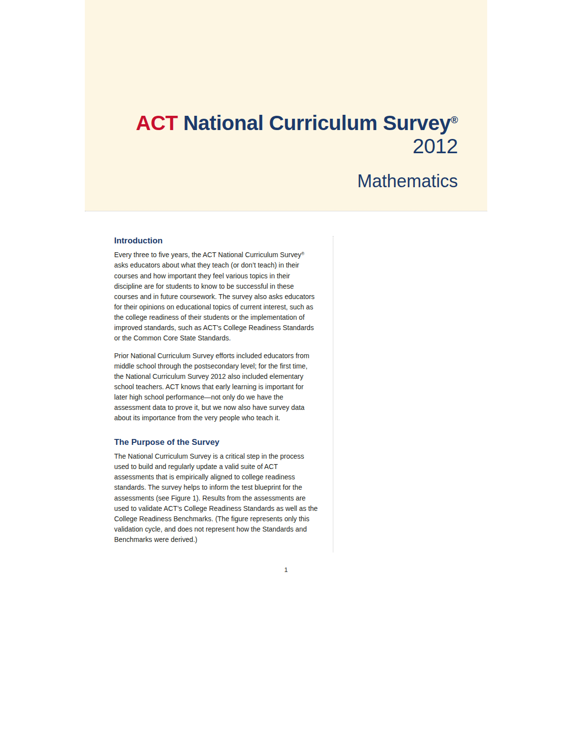ACT National Curriculum Survey® 2012
Mathematics
Introduction
Every three to five years, the ACT National Curriculum Survey® asks educators about what they teach (or don’t teach) in their courses and how important they feel various topics in their discipline are for students to know to be successful in these courses and in future coursework. The survey also asks educators for their opinions on educational topics of current interest, such as the college readiness of their students or the implementation of improved standards, such as ACT’s College Readiness Standards or the Common Core State Standards.
Prior National Curriculum Survey efforts included educators from middle school through the postsecondary level; for the first time, the National Curriculum Survey 2012 also included elementary school teachers. ACT knows that early learning is important for later high school performance—not only do we have the assessment data to prove it, but we now also have survey data about its importance from the very people who teach it.
The Purpose of the Survey
The National Curriculum Survey is a critical step in the process used to build and regularly update a valid suite of ACT assessments that is empirically aligned to college readiness standards. The survey helps to inform the test blueprint for the assessments (see Figure 1). Results from the assessments are used to validate ACT’s College Readiness Standards as well as the College Readiness Benchmarks. (The figure represents only this validation cycle, and does not represent how the Standards and Benchmarks were derived.)
1